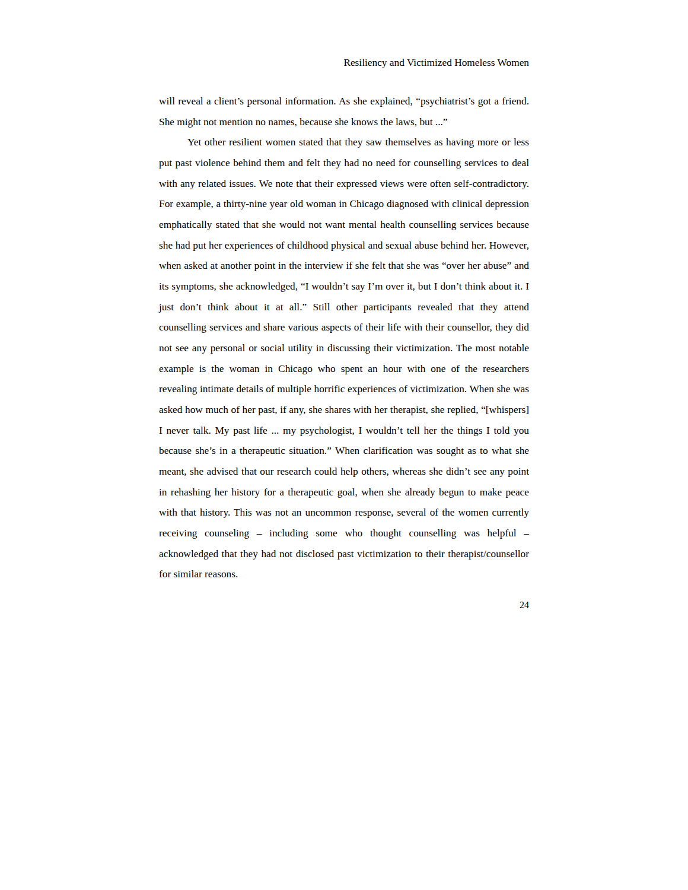Resiliency and Victimized Homeless Women
will reveal a client’s personal information. As she explained, “psychiatrist’s got a friend. She might not mention no names, because she knows the laws, but ...”
Yet other resilient women stated that they saw themselves as having more or less put past violence behind them and felt they had no need for counselling services to deal with any related issues. We note that their expressed views were often self-contradictory. For example, a thirty-nine year old woman in Chicago diagnosed with clinical depression emphatically stated that she would not want mental health counselling services because she had put her experiences of childhood physical and sexual abuse behind her. However, when asked at another point in the interview if she felt that she was “over her abuse” and its symptoms, she acknowledged, “I wouldn’t say I’m over it, but I don’t think about it. I just don’t think about it at all.” Still other participants revealed that they attend counselling services and share various aspects of their life with their counsellor, they did not see any personal or social utility in discussing their victimization. The most notable example is the woman in Chicago who spent an hour with one of the researchers revealing intimate details of multiple horrific experiences of victimization. When she was asked how much of her past, if any, she shares with her therapist, she replied, “[whispers] I never talk. My past life ... my psychologist, I wouldn’t tell her the things I told you because she’s in a therapeutic situation.” When clarification was sought as to what she meant, she advised that our research could help others, whereas she didn’t see any point in rehashing her history for a therapeutic goal, when she already begun to make peace with that history. This was not an uncommon response, several of the women currently receiving counseling – including some who thought counselling was helpful – acknowledged that they had not disclosed past victimization to their therapist/counsellor for similar reasons.
24